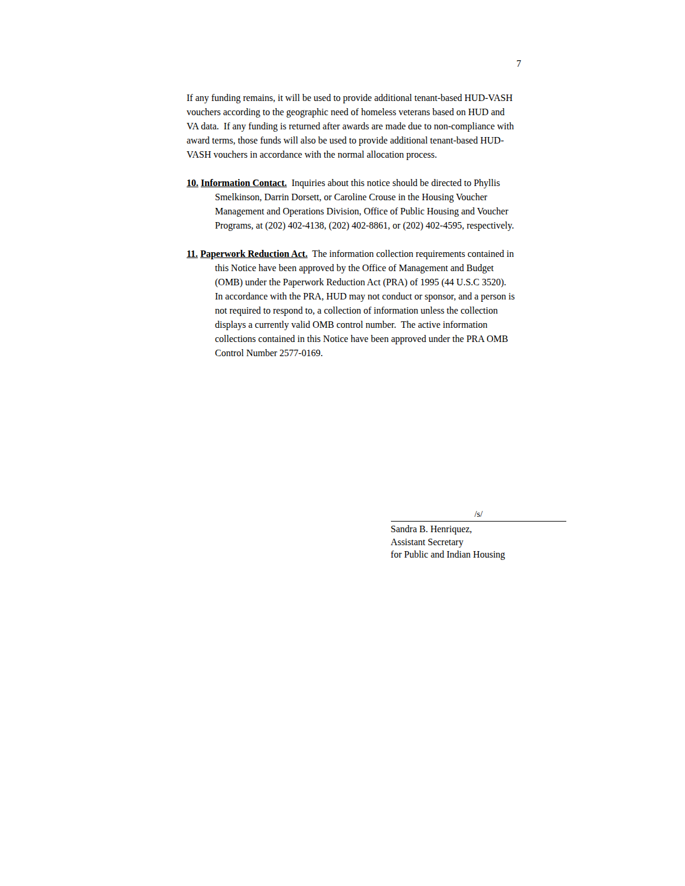7
If any funding remains, it will be used to provide additional tenant-based HUD-VASH vouchers according to the geographic need of homeless veterans based on HUD and VA data. If any funding is returned after awards are made due to non-compliance with award terms, those funds will also be used to provide additional tenant-based HUD-VASH vouchers in accordance with the normal allocation process.
10. Information Contact. Inquiries about this notice should be directed to Phyllis Smelkinson, Darrin Dorsett, or Caroline Crouse in the Housing Voucher Management and Operations Division, Office of Public Housing and Voucher Programs, at (202) 402-4138, (202) 402-8861, or (202) 402-4595, respectively.
11. Paperwork Reduction Act. The information collection requirements contained in this Notice have been approved by the Office of Management and Budget (OMB) under the Paperwork Reduction Act (PRA) of 1995 (44 U.S.C 3520). In accordance with the PRA, HUD may not conduct or sponsor, and a person is not required to respond to, a collection of information unless the collection displays a currently valid OMB control number. The active information collections contained in this Notice have been approved under the PRA OMB Control Number 2577-0169.
/s/
Sandra B. Henriquez,
Assistant Secretary
for Public and Indian Housing